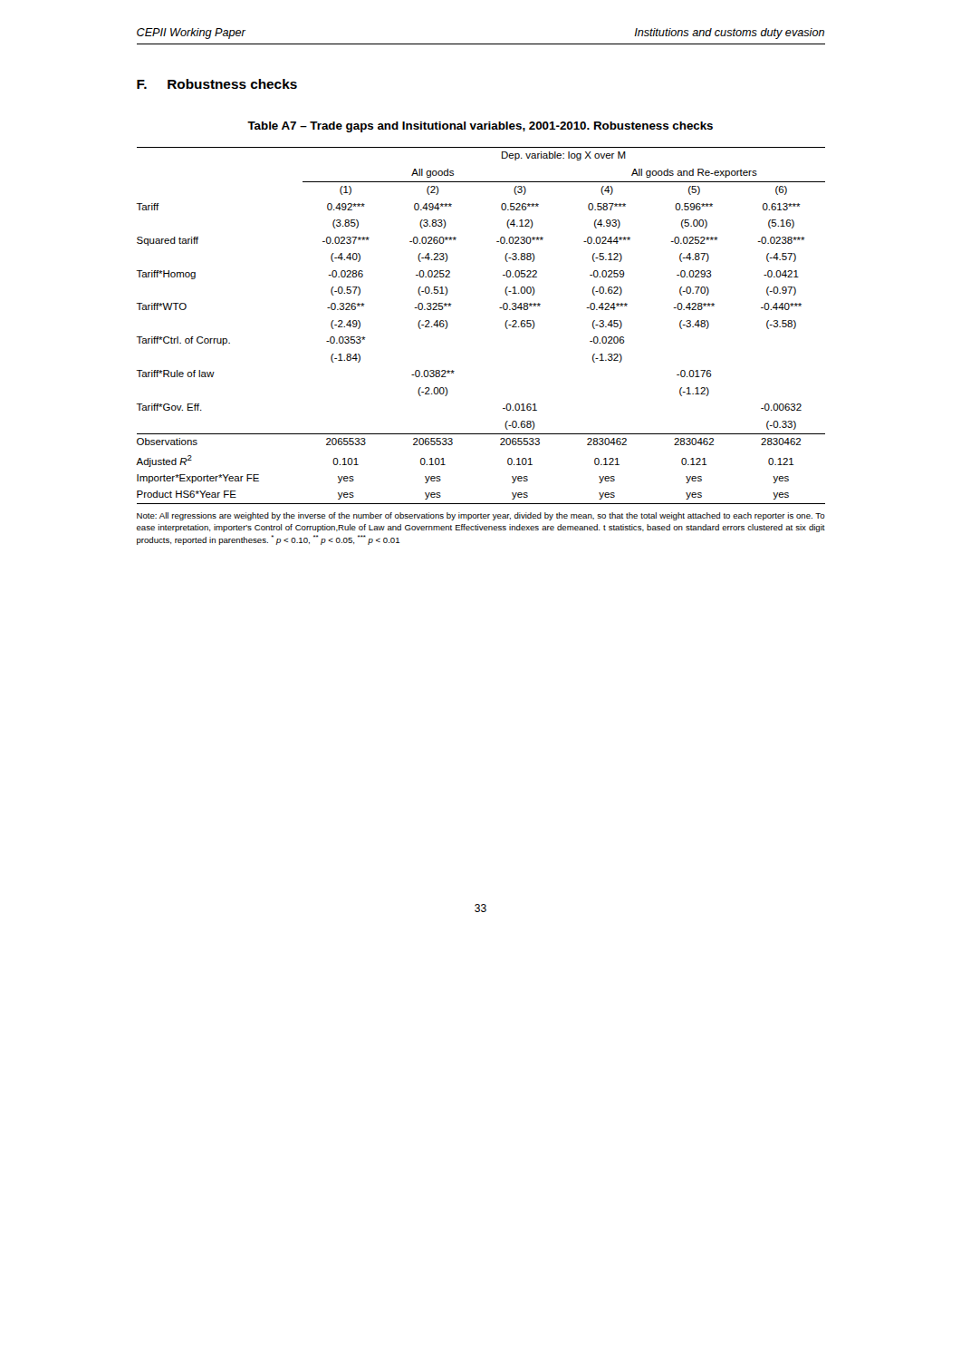CEPII Working Paper Institutions and customs duty evasion
F. Robustness checks
Table A7 – Trade gaps and Insitutional variables, 2001-2010. Robusteness checks
| | Dep. variable: log X over M |
| | All goods | All goods and Re-exporters |
| | (1) | (2) | (3) | (4) | (5) | (6) |
| Tariff | 0.492*** | 0.494*** | 0.526*** | 0.587*** | 0.596*** | 0.613*** |
| | (3.85) | (3.83) | (4.12) | (4.93) | (5.00) | (5.16) |
| Squared tariff | -0.0237*** | -0.0260*** | -0.0230*** | -0.0244*** | -0.0252*** | -0.0238*** |
| | (-4.40) | (-4.23) | (-3.88) | (-5.12) | (-4.87) | (-4.57) |
| Tariff*Homog | -0.0286 | -0.0252 | -0.0522 | -0.0259 | -0.0293 | -0.0421 |
| | (-0.57) | (-0.51) | (-1.00) | (-0.62) | (-0.70) | (-0.97) |
| Tariff*WTO | -0.326** | -0.325** | -0.348*** | -0.424*** | -0.428*** | -0.440*** |
| | (-2.49) | (-2.46) | (-2.65) | (-3.45) | (-3.48) | (-3.58) |
| Tariff*Ctrl. of Corrup. | -0.0353* | | | -0.0206 | | |
| | (-1.84) | | | (-1.32) | | |
| Tariff*Rule of law | | -0.0382** | | | -0.0176 | |
| | | (-2.00) | | | (-1.12) | |
| Tariff*Gov. Eff. | | | -0.0161 | | | -0.00632 |
| | | | (-0.68) | | | (-0.33) |
| Observations | 2065533 | 2065533 | 2065533 | 2830462 | 2830462 | 2830462 |
| Adjusted R 2 | 0.101 | 0.101 | 0.101 | 0.121 | 0.121 | 0.121 |
| Importer*Exporter*Year FE | yes | yes | yes | yes | yes | yes |
| Product HS6*Year FE | yes | yes | yes | yes | yes | yes |
Note: All regressions are weighted by the inverse of the number of observations by importer year, divided by the mean, so that the total weight attached to each reporter is one. To ease interpretation, importer's Control of Corruption,Rule of Law and Government Effectiveness indexes are demeaned. t statistics, based on standard errors clustered at six digit products, reported in parentheses. * p < 0.10, ** p < 0.05, *** p < 0.01
33